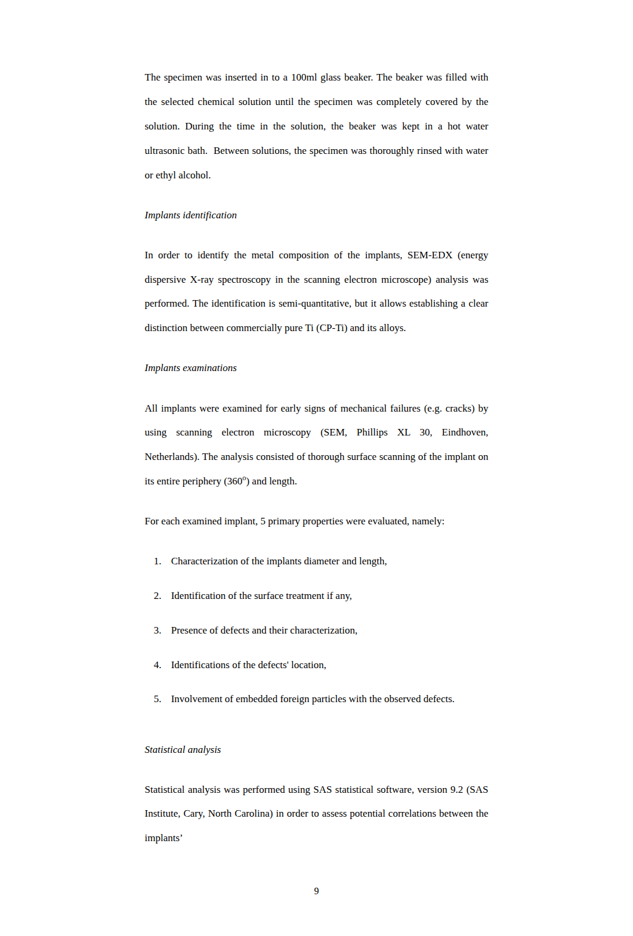The specimen was inserted in to a 100ml glass beaker. The beaker was filled with the selected chemical solution until the specimen was completely covered by the solution. During the time in the solution, the beaker was kept in a hot water ultrasonic bath. Between solutions, the specimen was thoroughly rinsed with water or ethyl alcohol.
Implants identification
In order to identify the metal composition of the implants, SEM-EDX (energy dispersive X-ray spectroscopy in the scanning electron microscope) analysis was performed. The identification is semi-quantitative, but it allows establishing a clear distinction between commercially pure Ti (CP-Ti) and its alloys.
Implants examinations
All implants were examined for early signs of mechanical failures (e.g. cracks) by using scanning electron microscopy (SEM, Phillips XL 30, Eindhoven, Netherlands). The analysis consisted of thorough surface scanning of the implant on its entire periphery (360o) and length.
For each examined implant, 5 primary properties were evaluated, namely:
Characterization of the implants diameter and length,
Identification of the surface treatment if any,
Presence of defects and their characterization,
Identifications of the defects' location,
Involvement of embedded foreign particles with the observed defects.
Statistical analysis
Statistical analysis was performed using SAS statistical software, version 9.2 (SAS Institute, Cary, North Carolina) in order to assess potential correlations between the implants’
9